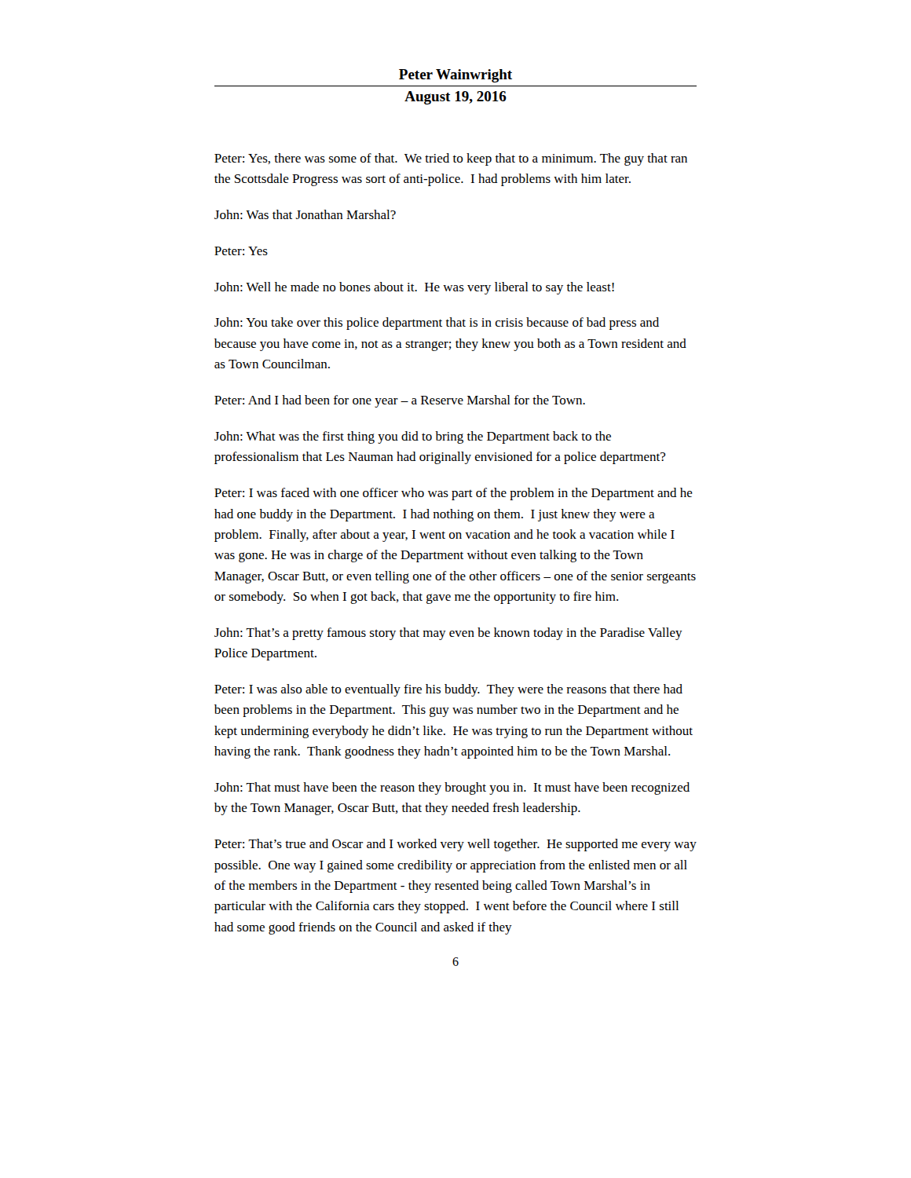Peter Wainwright
August 19, 2016
Peter: Yes, there was some of that. We tried to keep that to a minimum. The guy that ran the Scottsdale Progress was sort of anti-police. I had problems with him later.
John: Was that Jonathan Marshal?
Peter: Yes
John: Well he made no bones about it. He was very liberal to say the least!
John: You take over this police department that is in crisis because of bad press and because you have come in, not as a stranger; they knew you both as a Town resident and as Town Councilman.
Peter: And I had been for one year – a Reserve Marshal for the Town.
John: What was the first thing you did to bring the Department back to the professionalism that Les Nauman had originally envisioned for a police department?
Peter: I was faced with one officer who was part of the problem in the Department and he had one buddy in the Department. I had nothing on them. I just knew they were a problem. Finally, after about a year, I went on vacation and he took a vacation while I was gone. He was in charge of the Department without even talking to the Town Manager, Oscar Butt, or even telling one of the other officers – one of the senior sergeants or somebody. So when I got back, that gave me the opportunity to fire him.
John: That’s a pretty famous story that may even be known today in the Paradise Valley Police Department.
Peter: I was also able to eventually fire his buddy. They were the reasons that there had been problems in the Department. This guy was number two in the Department and he kept undermining everybody he didn’t like. He was trying to run the Department without having the rank. Thank goodness they hadn’t appointed him to be the Town Marshal.
John: That must have been the reason they brought you in. It must have been recognized by the Town Manager, Oscar Butt, that they needed fresh leadership.
Peter: That’s true and Oscar and I worked very well together. He supported me every way possible. One way I gained some credibility or appreciation from the enlisted men or all of the members in the Department - they resented being called Town Marshal’s in particular with the California cars they stopped. I went before the Council where I still had some good friends on the Council and asked if they
6